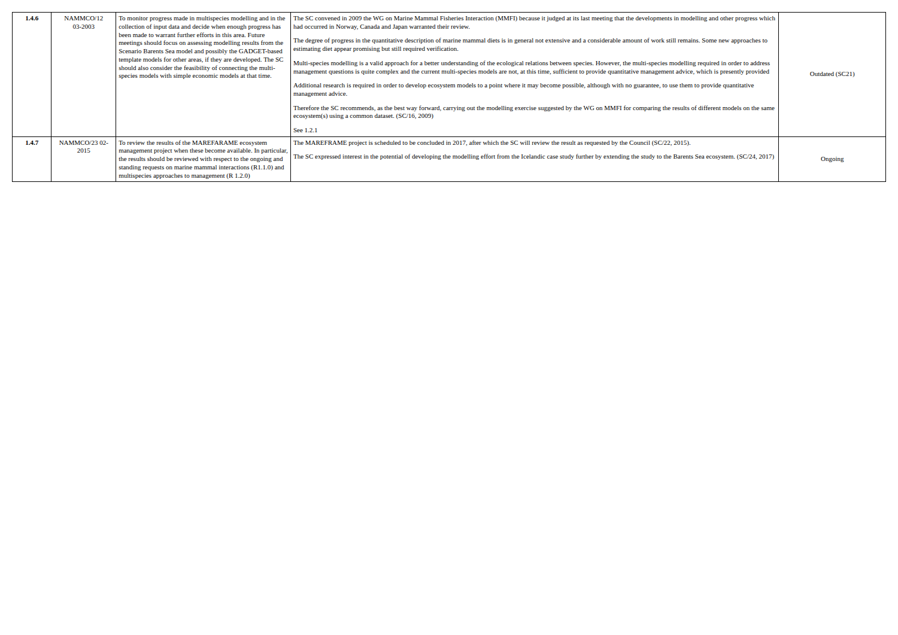| 1.4.6 | NAMMCO/12 03-2003 | To monitor progress made in multispecies modelling and in the collection of input data and decide when enough progress has been made to warrant further efforts in this area. Future meetings should focus on assessing modelling results from the Scenario Barents Sea model and possibly the GADGET-based template models for other areas, if they are developed. The SC should also consider the feasibility of connecting the multi-species models with simple economic models at that time. | The SC convened in 2009 the WG on Marine Mammal Fisheries Interaction (MMFI) because it judged at its last meeting that the developments in modelling and other progress which had occurred in Norway, Canada and Japan warranted their review. The degree of progress in the quantitative description of marine mammal diets is in general not extensive and a considerable amount of work still remains. Some new approaches to estimating diet appear promising but still required verification. Multi-species modelling is a valid approach for a better understanding of the ecological relations between species. However, the multi-species modelling required in order to address management questions is quite complex and the current multi-species models are not, at this time, sufficient to provide quantitative management advice, which is presently provided Additional research is required in order to develop ecosystem models to a point where it may become possible, although with no guarantee, to use them to provide quantitative management advice. Therefore the SC recommends, as the best way forward, carrying out the modelling exercise suggested by the WG on MMFI for comparing the results of different models on the same ecosystem(s) using a common dataset. (SC/16, 2009) See 1.2.1 | Outdated (SC21) |
| 1.4.7 | NAMMCO/23 02- 2015 | To review the results of the MAREFARAME ecosystem management project when these become available. In particular, the results should be reviewed with respect to the ongoing and standing requests on marine mammal interactions (R1.1.0) and multispecies approaches to management (R 1.2.0) | The MAREFRAME project is scheduled to be concluded in 2017, after which the SC will review the result as requested by the Council (SC/22, 2015). The SC expressed interest in the potential of developing the modelling effort from the Icelandic case study further by extending the study to the Barents Sea ecosystem. (SC/24, 2017) | Ongoing |